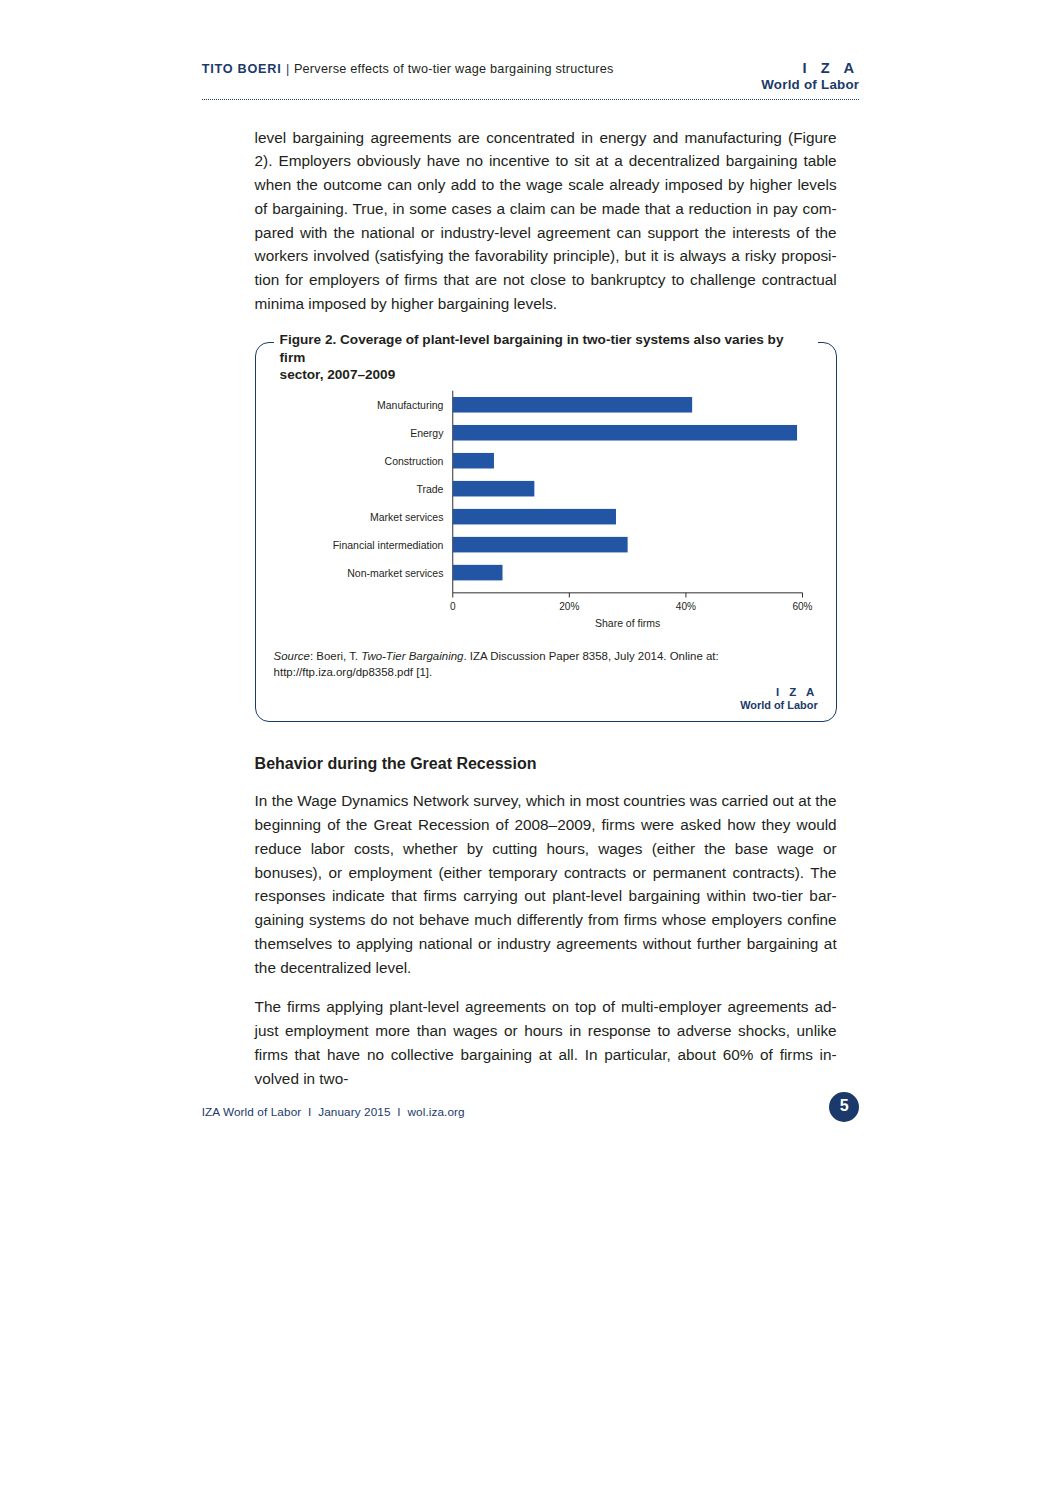Tito Boeri|Perverse effects of two-tier wage bargaining structures
I Z A
World of Labor
level bargaining agreements are concentrated in energy and manufacturing (Figure 2). Employers obviously have no incentive to sit at a decentralized bargaining table when the outcome can only add to the wage scale already imposed by higher levels of bargaining. True, in some cases a claim can be made that a reduction in pay compared with the national or industry-level agreement can support the interests of the workers involved (satisfying the favorability principle), but it is always a risky proposition for employers of firms that are not close to bankruptcy to challenge contractual minima imposed by higher bargaining levels.
Figure 2. Coverage of plant-level bargaining in two-tier systems also varies by firm sector, 2007–2009
0 20% 40% 60% Share of firms Manufacturing Energy Construction Trade Market services Financial intermediation Non-market services
Source: Boeri, T. Two-Tier Bargaining. IZA Discussion Paper 8358, July 2014. Online at:
http://ftp.iza.org/dp8358.pdf [1].
I Z A
World of Labor
Behavior during the Great Recession
In the Wage Dynamics Network survey, which in most countries was carried out at the beginning of the Great Recession of 2008–2009, firms were asked how they would reduce labor costs, whether by cutting hours, wages (either the base wage or bonuses), or employment (either temporary contracts or permanent contracts). The responses indicate that firms carrying out plant-level bargaining within two-tier bargaining systems do not behave much differently from firms whose employers confine themselves to applying national or industry agreements without further bargaining at the decentralized level.
The firms applying plant-level agreements on top of multi-employer agreements adjust employment more than wages or hours in response to adverse shocks, unlike firms that have no collective bargaining at all. In particular, about 60% of firms involved in two-
IZA World of Labor I January 2015 I wol.iza.org
5